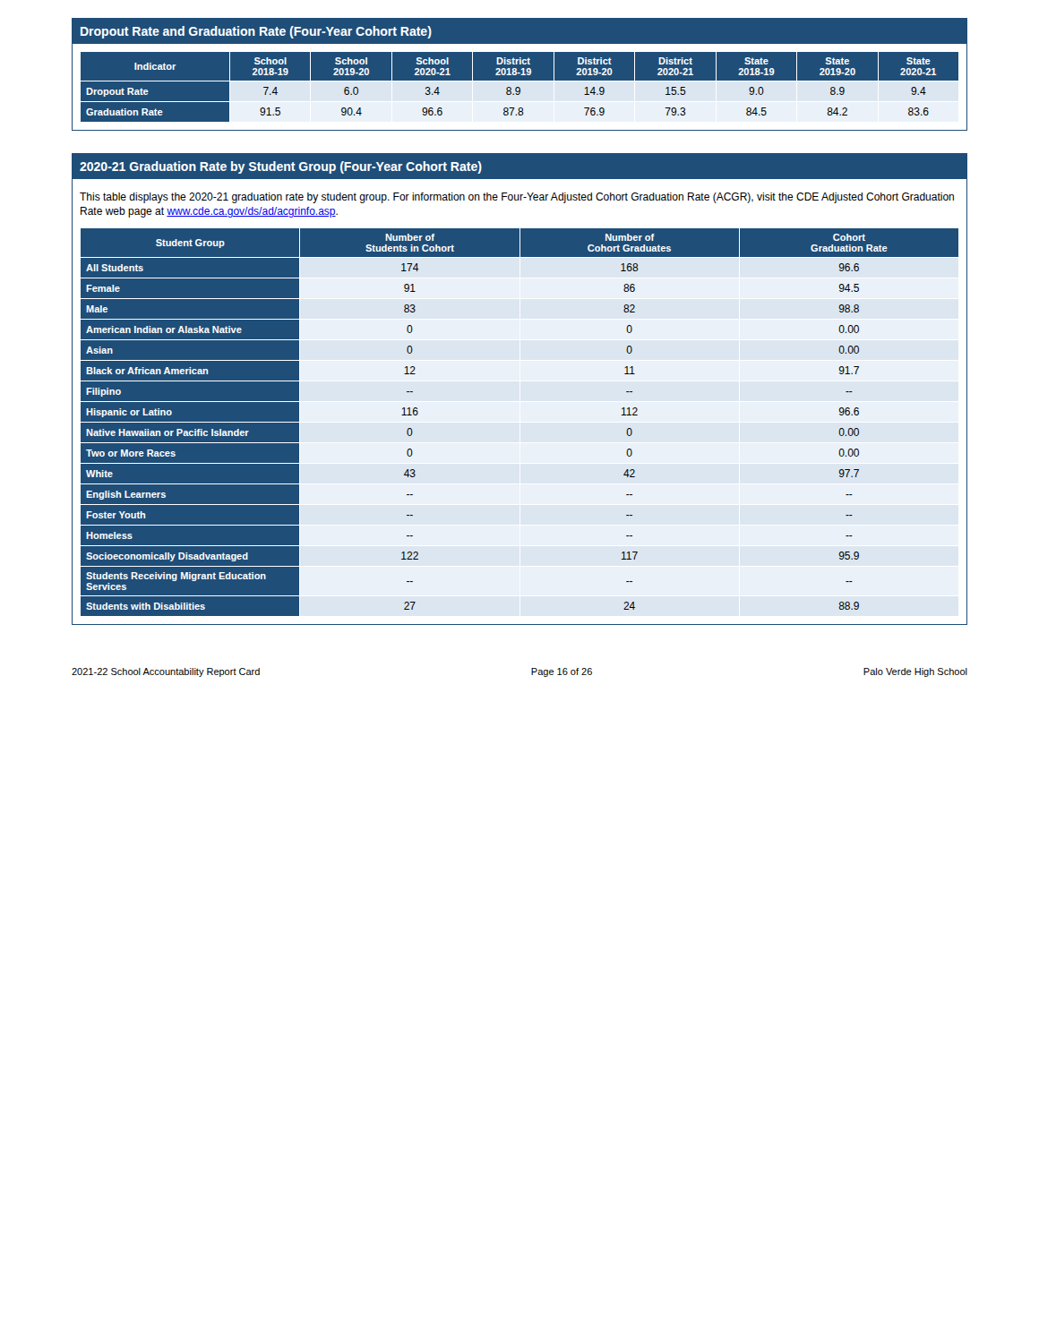Dropout Rate and Graduation Rate (Four-Year Cohort Rate)
| Indicator | School 2018-19 | School 2019-20 | School 2020-21 | District 2018-19 | District 2019-20 | District 2020-21 | State 2018-19 | State 2019-20 | State 2020-21 |
| --- | --- | --- | --- | --- | --- | --- | --- | --- | --- |
| Dropout Rate | 7.4 | 6.0 | 3.4 | 8.9 | 14.9 | 15.5 | 9.0 | 8.9 | 9.4 |
| Graduation Rate | 91.5 | 90.4 | 96.6 | 87.8 | 76.9 | 79.3 | 84.5 | 84.2 | 83.6 |
2020-21 Graduation Rate by Student Group (Four-Year Cohort Rate)
This table displays the 2020-21 graduation rate by student group. For information on the Four-Year Adjusted Cohort Graduation Rate (ACGR), visit the CDE Adjusted Cohort Graduation Rate web page at www.cde.ca.gov/ds/ad/acgrinfo.asp.
| Student Group | Number of Students in Cohort | Number of Cohort Graduates | Cohort Graduation Rate |
| --- | --- | --- | --- |
| All Students | 174 | 168 | 96.6 |
| Female | 91 | 86 | 94.5 |
| Male | 83 | 82 | 98.8 |
| American Indian or Alaska Native | 0 | 0 | 0.00 |
| Asian | 0 | 0 | 0.00 |
| Black or African American | 12 | 11 | 91.7 |
| Filipino | -- | -- | -- |
| Hispanic or Latino | 116 | 112 | 96.6 |
| Native Hawaiian or Pacific Islander | 0 | 0 | 0.00 |
| Two or More Races | 0 | 0 | 0.00 |
| White | 43 | 42 | 97.7 |
| English Learners | -- | -- | -- |
| Foster Youth | -- | -- | -- |
| Homeless | -- | -- | -- |
| Socioeconomically Disadvantaged | 122 | 117 | 95.9 |
| Students Receiving Migrant Education Services | -- | -- | -- |
| Students with Disabilities | 27 | 24 | 88.9 |
2021-22 School Accountability Report Card
Page 16 of 26
Palo Verde High School